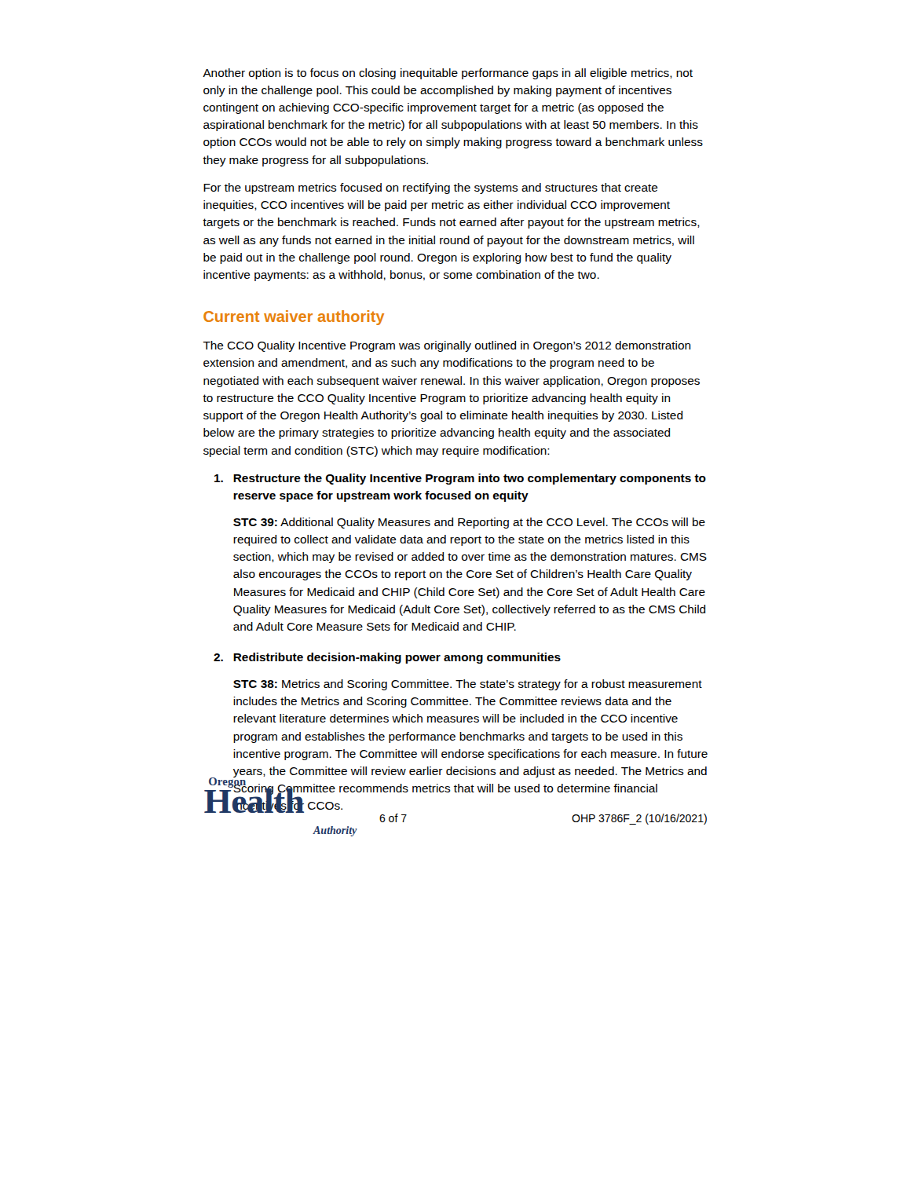Another option is to focus on closing inequitable performance gaps in all eligible metrics, not only in the challenge pool. This could be accomplished by making payment of incentives contingent on achieving CCO-specific improvement target for a metric (as opposed the aspirational benchmark for the metric) for all subpopulations with at least 50 members. In this option CCOs would not be able to rely on simply making progress toward a benchmark unless they make progress for all subpopulations.
For the upstream metrics focused on rectifying the systems and structures that create inequities, CCO incentives will be paid per metric as either individual CCO improvement targets or the benchmark is reached. Funds not earned after payout for the upstream metrics, as well as any funds not earned in the initial round of payout for the downstream metrics, will be paid out in the challenge pool round. Oregon is exploring how best to fund the quality incentive payments: as a withhold, bonus, or some combination of the two.
Current waiver authority
The CCO Quality Incentive Program was originally outlined in Oregon’s 2012 demonstration extension and amendment, and as such any modifications to the program need to be negotiated with each subsequent waiver renewal. In this waiver application, Oregon proposes to restructure the CCO Quality Incentive Program to prioritize advancing health equity in support of the Oregon Health Authority’s goal to eliminate health inequities by 2030. Listed below are the primary strategies to prioritize advancing health equity and the associated special term and condition (STC) which may require modification:
Restructure the Quality Incentive Program into two complementary components to reserve space for upstream work focused on equity
STC 39: Additional Quality Measures and Reporting at the CCO Level. The CCOs will be required to collect and validate data and report to the state on the metrics listed in this section, which may be revised or added to over time as the demonstration matures. CMS also encourages the CCOs to report on the Core Set of Children’s Health Care Quality Measures for Medicaid and CHIP (Child Core Set) and the Core Set of Adult Health Care Quality Measures for Medicaid (Adult Core Set), collectively referred to as the CMS Child and Adult Core Measure Sets for Medicaid and CHIP.
Redistribute decision-making power among communities
STC 38: Metrics and Scoring Committee. The state’s strategy for a robust measurement includes the Metrics and Scoring Committee. The Committee reviews data and the relevant literature determines which measures will be included in the CCO incentive program and establishes the performance benchmarks and targets to be used in this incentive program. The Committee will endorse specifications for each measure. In future years, the Committee will review earlier decisions and adjust as needed. The Metrics and Scoring Committee recommends metrics that will be used to determine financial incentives for CCOs.
| Oregon Health Authority | 6 of 7 | OHP 3786F_2 (10/16/2021) |